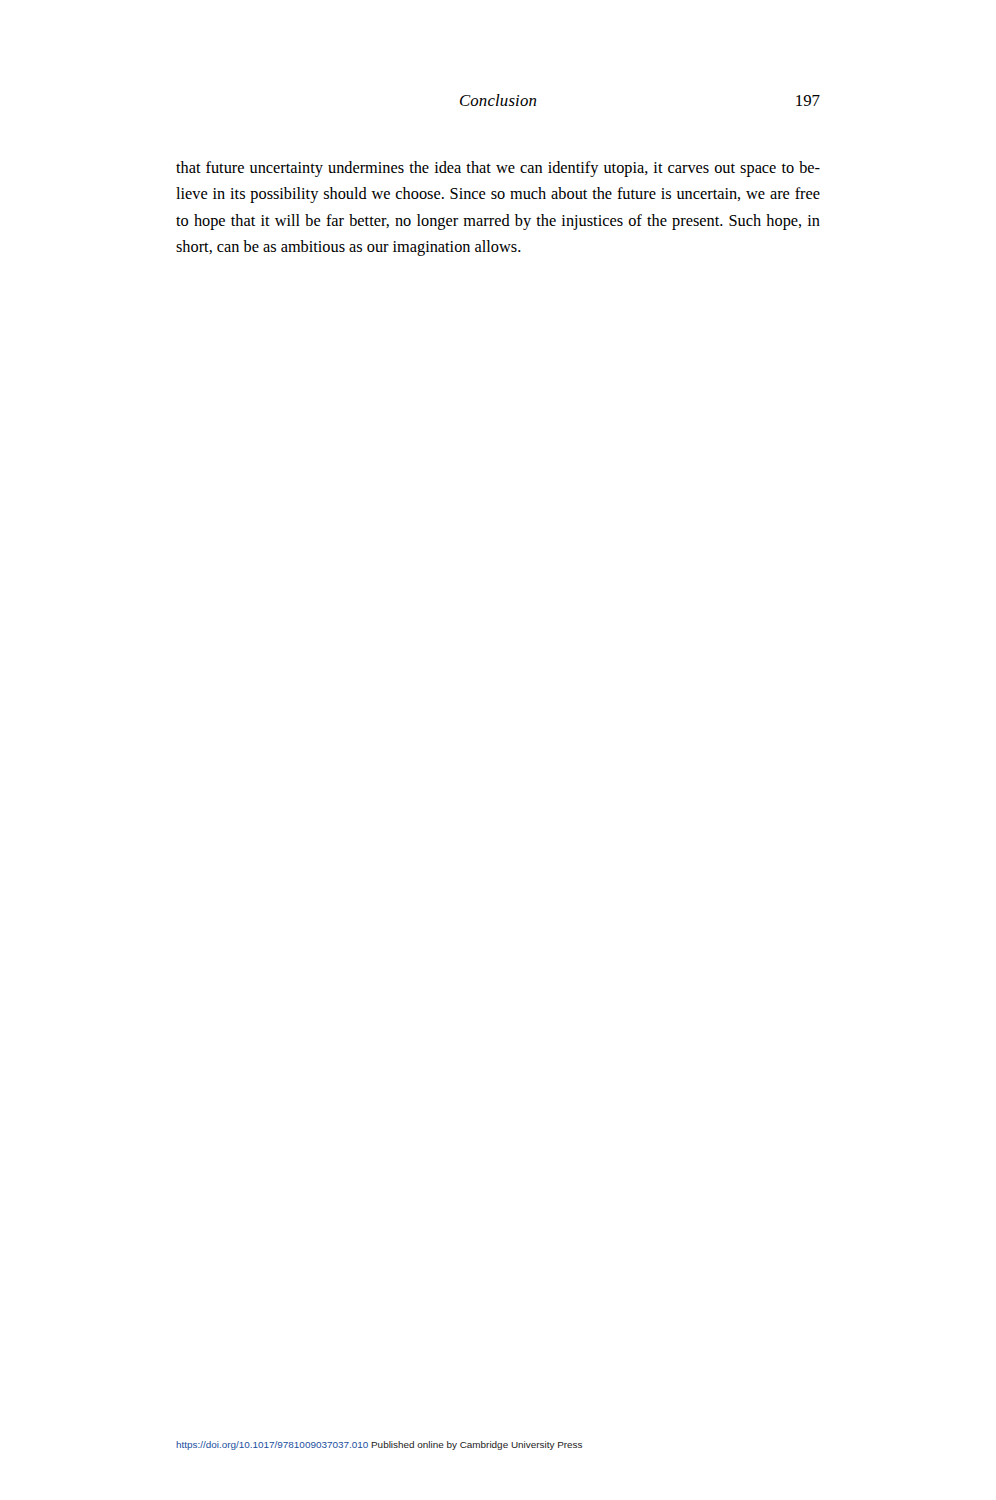Conclusion 197
that future uncertainty undermines the idea that we can identify utopia, it carves out space to believe in its possibility should we choose. Since so much about the future is uncertain, we are free to hope that it will be far better, no longer marred by the injustices of the present. Such hope, in short, can be as ambitious as our imagination allows.
https://doi.org/10.1017/9781009037037.010 Published online by Cambridge University Press